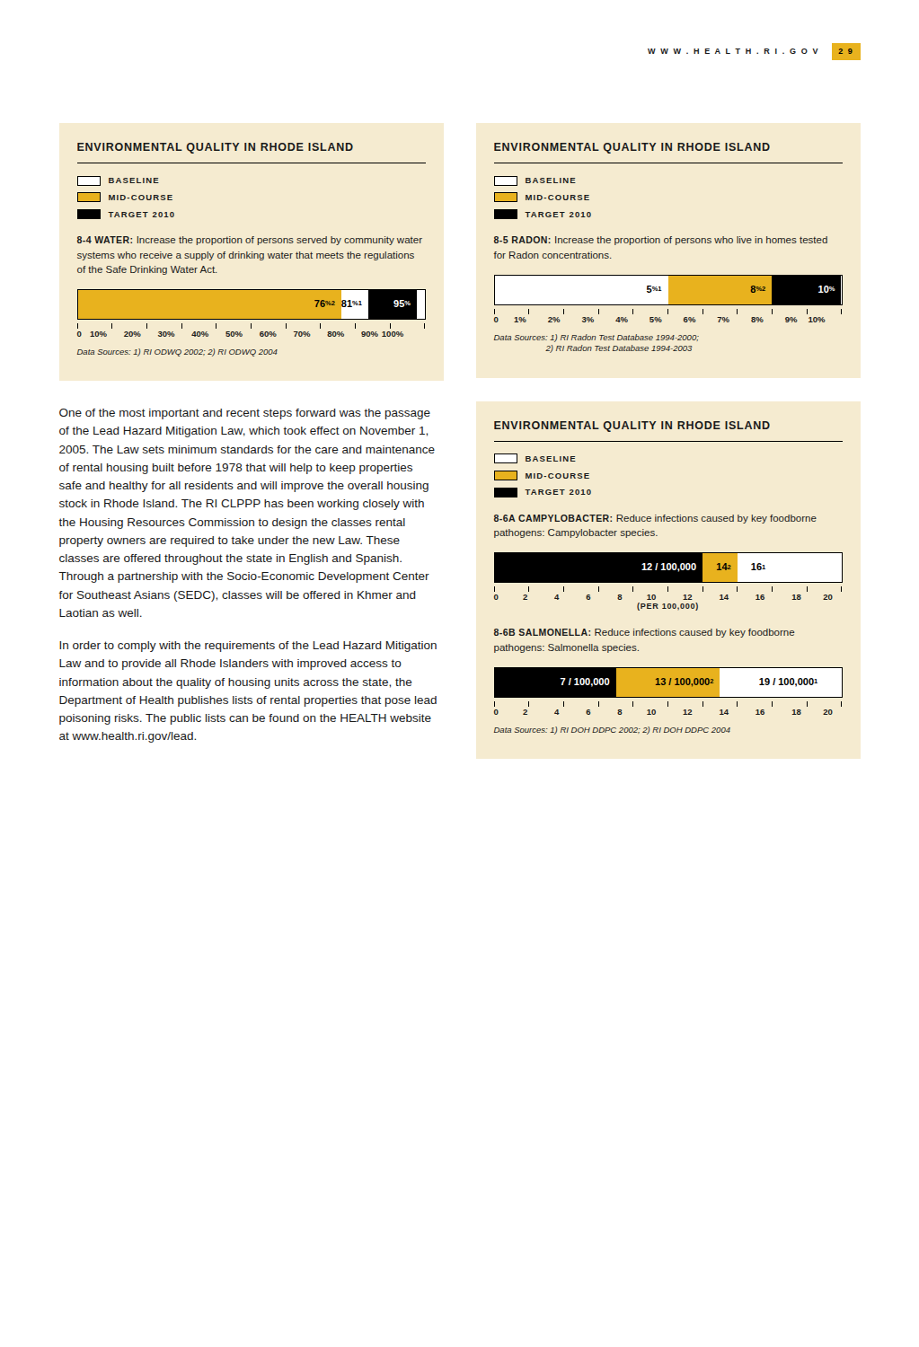W W W . H E A L T H . R I . G O V 2 9
Environmental Quality in Rhode Island
BASELINE
MID-COURSE
TARGET 2010
8-4 WATER: Increase the proportion of persons served by community water systems who receive a supply of drinking water that meets the regulations of the Safe Drinking Water Act.
76%2
81%1
95%
010% 20% 30% 40% 50% 60% 70% 80% 90% 100%
Data Sources: 1) RI ODWQ 2002; 2) RI ODWQ 2004
One of the most important and recent steps forward was the passage of the Lead Hazard Mitigation Law, which took effect on November 1, 2005. The Law sets minimum standards for the care and maintenance of rental housing built before 1978 that will help to keep properties safe and healthy for all residents and will improve the overall housing stock in Rhode Island. The RI CLPPP has been working closely with the Housing Resources Commission to design the classes rental property owners are required to take under the new Law. These classes are offered throughout the state in English and Spanish. Through a partnership with the Socio-Economic Development Center for Southeast Asians (SEDC), classes will be offered in Khmer and Laotian as well.
In order to comply with the requirements of the Lead Hazard Mitigation Law and to provide all Rhode Islanders with improved access to information about the quality of housing units across the state, the Department of Health publishes lists of rental properties that pose lead poisoning risks. The public lists can be found on the HEALTH website at www.health.ri.gov/lead.
Environmental Quality in Rhode Island
BASELINE
MID-COURSE
TARGET 2010
8-5 RADON: Increase the proportion of persons who live in homes tested for Radon concentrations.
5%1
8%2
10%
01% 2% 3% 4% 5% 6% 7% 8% 9% 10%
Data Sources: 1) RI Radon Test Database 1994-2000;2) RI Radon Test Database 1994-2003
Environmental Quality in Rhode Island
BASELINE
MID-COURSE
TARGET 2010
8-6A CAMPYLOBACTER: Reduce infections caused by key foodborne pathogens: Campylobacter species.
12 / 100,000
142
161
02468101214161820
(PER 100,000)
8-6B SALMONELLA: Reduce infections caused by key foodborne pathogens: Salmonella species.
7 / 100,000
13 / 100,0002
19 / 100,0001
02468101214161820
Data Sources: 1) RI DOH DDPC 2002; 2) RI DOH DDPC 2004